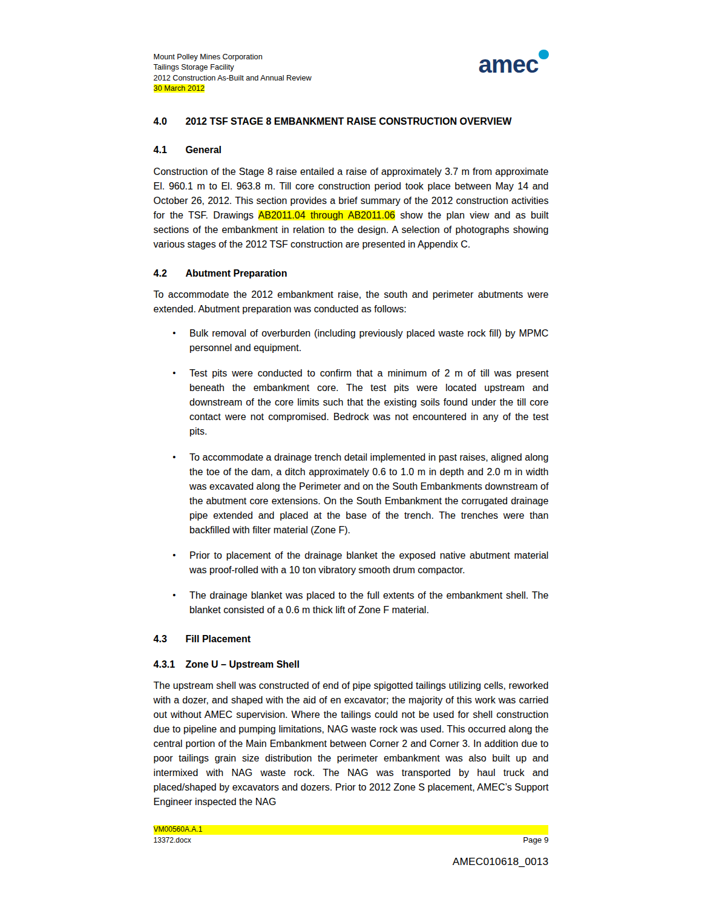Mount Polley Mines Corporation
Tailings Storage Facility
2012 Construction As-Built and Annual Review
30 March 2012
amec
4.02012 TSF STAGE 8 EMBANKMENT RAISE CONSTRUCTION OVERVIEW
4.1 General
Construction of the Stage 8 raise entailed a raise of approximately 3.7 m from approximate El. 960.1 m to El. 963.8 m. Till core construction period took place between May 14 and October 26, 2012. This section provides a brief summary of the 2012 construction activities for the TSF. Drawings AB2011.04 through AB2011.06 show the plan view and as built sections of the embankment in relation to the design. A selection of photographs showing various stages of the 2012 TSF construction are presented in Appendix C.
4.2 Abutment Preparation
To accommodate the 2012 embankment raise, the south and perimeter abutments were extended. Abutment preparation was conducted as follows:
Bulk removal of overburden (including previously placed waste rock fill) by MPMC personnel and equipment.
Test pits were conducted to confirm that a minimum of 2 m of till was present beneath the embankment core. The test pits were located upstream and downstream of the core limits such that the existing soils found under the till core contact were not compromised. Bedrock was not encountered in any of the test pits.
To accommodate a drainage trench detail implemented in past raises, aligned along the toe of the dam, a ditch approximately 0.6 to 1.0 m in depth and 2.0 m in width was excavated along the Perimeter and on the South Embankments downstream of the abutment core extensions. On the South Embankment the corrugated drainage pipe extended and placed at the base of the trench. The trenches were than backfilled with filter material (Zone F).
Prior to placement of the drainage blanket the exposed native abutment material was proof-rolled with a 10 ton vibratory smooth drum compactor.
The drainage blanket was placed to the full extents of the embankment shell. The blanket consisted of a 0.6 m thick lift of Zone F material.
4.3 Fill Placement
4.3.1 Zone U – Upstream Shell
The upstream shell was constructed of end of pipe spigotted tailings utilizing cells, reworked with a dozer, and shaped with the aid of en excavator; the majority of this work was carried out without AMEC supervision. Where the tailings could not be used for shell construction due to pipeline and pumping limitations, NAG waste rock was used. This occurred along the central portion of the Main Embankment between Corner 2 and Corner 3. In addition due to poor tailings grain size distribution the perimeter embankment was also built up and intermixed with NAG waste rock. The NAG was transported by haul truck and placed/shaped by excavators and dozers. Prior to 2012 Zone S placement, AMEC’s Support Engineer inspected the NAG
VM00560A.A.1
13372.docx
Page 9
AMEC010618_0013